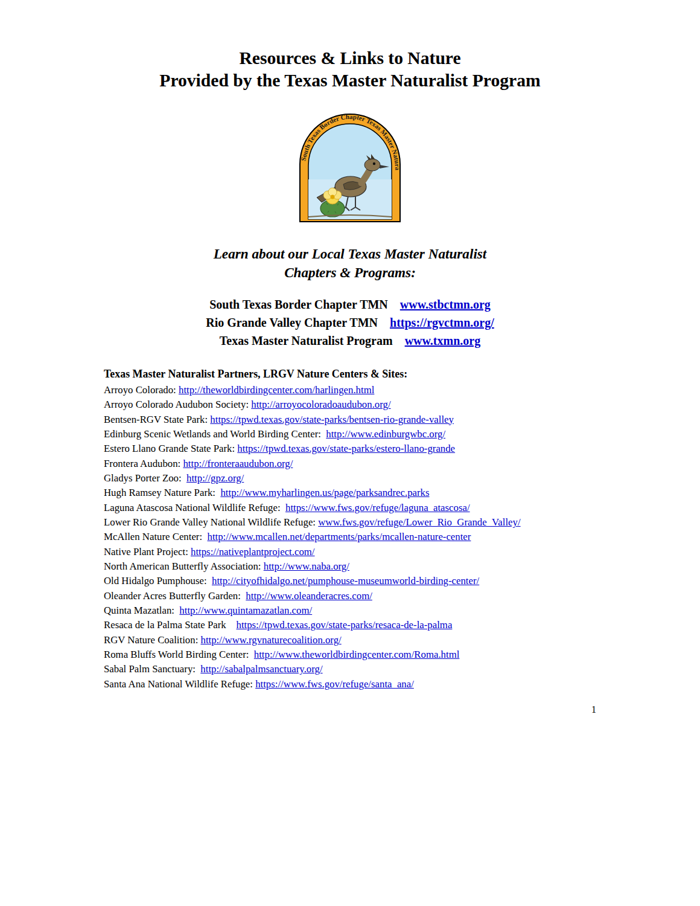Resources & Links to Nature
Provided by the Texas Master Naturalist Program
South Texas Border Chapter Texas Master Naturalist
Learn about our Local Texas Master Naturalist
Chapters & Programs:
South Texas Border Chapter TMN www.stbctmn.org
Rio Grande Valley Chapter TMN https://rgvctmn.org/
Texas Master Naturalist Program www.txmn.org
Texas Master Naturalist Partners, LRGV Nature Centers & Sites:
Arroyo Colorado: http://theworldbirdingcenter.com/harlingen.html
Arroyo Colorado Audubon Society: http://arroyocoloradoaudubon.org/
Bentsen-RGV State Park: https://tpwd.texas.gov/state-parks/bentsen-rio-grande-valley
Edinburg Scenic Wetlands and World Birding Center: http://www.edinburgwbc.org/
Estero Llano Grande State Park: https://tpwd.texas.gov/state-parks/estero-llano-grande
Frontera Audubon: http://fronteraaudubon.org/
Gladys Porter Zoo: http://gpz.org/
Hugh Ramsey Nature Park: http://www.myharlingen.us/page/parksandrec.parks
Laguna Atascosa National Wildlife Refuge: https://www.fws.gov/refuge/laguna_atascosa/
Lower Rio Grande Valley National Wildlife Refuge: www.fws.gov/refuge/Lower_Rio_Grande_Valley/
McAllen Nature Center: http://www.mcallen.net/departments/parks/mcallen-nature-center
Native Plant Project: https://nativeplantproject.com/
North American Butterfly Association: http://www.naba.org/
Old Hidalgo Pumphouse: http://cityofhidalgo.net/pumphouse-museumworld-birding-center/
Oleander Acres Butterfly Garden: http://www.oleanderacres.com/
Quinta Mazatlan: http://www.quintamazatlan.com/
Resaca de la Palma State Park https://tpwd.texas.gov/state-parks/resaca-de-la-palma
RGV Nature Coalition: http://www.rgvnaturecoalition.org/
Roma Bluffs World Birding Center: http://www.theworldbirdingcenter.com/Roma.html
Sabal Palm Sanctuary: http://sabalpalmsanctuary.org/
Santa Ana National Wildlife Refuge: https://www.fws.gov/refuge/santa_ana/
1